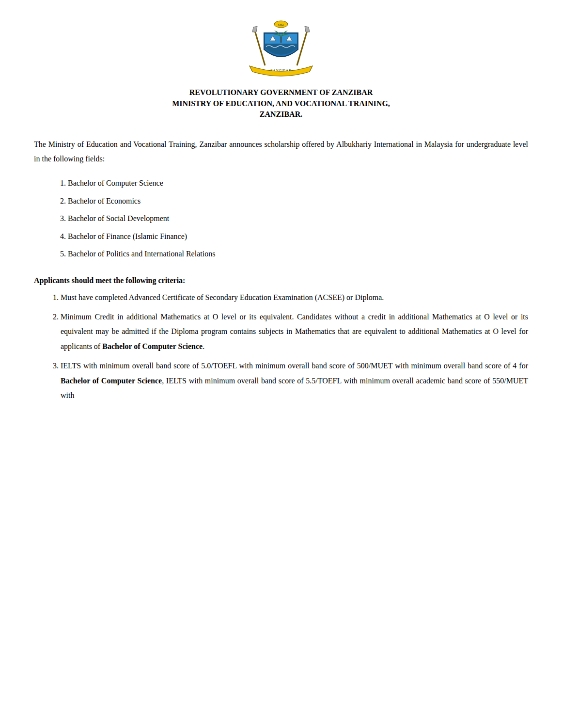SMZ ZANZIBAR
REVOLUTIONARY GOVERNMENT OF ZANZIBAR
MINISTRY OF EDUCATION, AND VOCATIONAL TRAINING,
ZANZIBAR.
The Ministry of Education and Vocational Training, Zanzibar announces scholarship offered by Albukhariy International in Malaysia for undergraduate level in the following fields:
Bachelor of Computer Science
Bachelor of Economics
Bachelor of Social Development
Bachelor of Finance (Islamic Finance)
Bachelor of Politics and International Relations
Applicants should meet the following criteria:
Must have completed Advanced Certificate of Secondary Education Examination (ACSEE) or Diploma.
Minimum Credit in additional Mathematics at O level or its equivalent. Candidates without a credit in additional Mathematics at O level or its equivalent may be admitted if the Diploma program contains subjects in Mathematics that are equivalent to additional Mathematics at O level for applicants of Bachelor of Computer Science.
IELTS with minimum overall band score of 5.0/TOEFL with minimum overall band score of 500/MUET with minimum overall band score of 4 for Bachelor of Computer Science, IELTS with minimum overall band score of 5.5/TOEFL with minimum overall academic band score of 550/MUET with